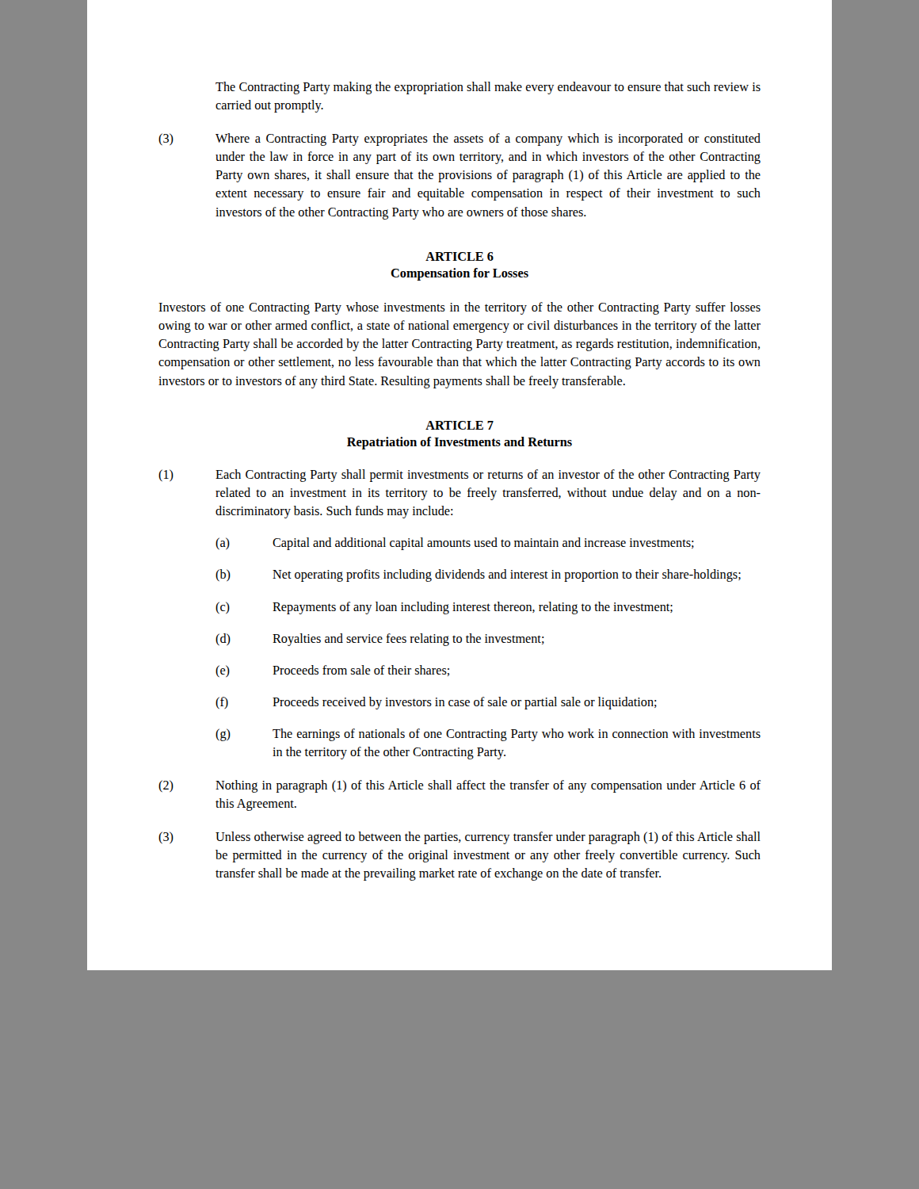The Contracting Party making the expropriation shall make every endeavour to ensure that such review is carried out promptly.
(3)
Where a Contracting Party expropriates the assets of a company which is incorporated or constituted under the law in force in any part of its own territory, and in which investors of the other Contracting Party own shares, it shall ensure that the provisions of paragraph (1) of this Article are applied to the extent necessary to ensure fair and equitable compensation in respect of their investment to such investors of the other Contracting Party who are owners of those shares.
ARTICLE 6Compensation for Losses
Investors of one Contracting Party whose investments in the territory of the other Contracting Party suffer losses owing to war or other armed conflict, a state of national emergency or civil disturbances in the territory of the latter Contracting Party shall be accorded by the latter Contracting Party treatment, as regards restitution, indemnification, compensation or other settlement, no less favourable than that which the latter Contracting Party accords to its own investors or to investors of any third State. Resulting payments shall be freely transferable.
ARTICLE 7Repatriation of Investments and Returns
(1)
Each Contracting Party shall permit investments or returns of an investor of the other Contracting Party related to an investment in its territory to be freely transferred, without undue delay and on a non-discriminatory basis. Such funds may include:
(a)
Capital and additional capital amounts used to maintain and increase investments;
(b)
Net operating profits including dividends and interest in proportion to their share-holdings;
(c)
Repayments of any loan including interest thereon, relating to the investment;
(d)
Royalties and service fees relating to the investment;
(e)
Proceeds from sale of their shares;
(f)
Proceeds received by investors in case of sale or partial sale or liquidation;
(g)
The earnings of nationals of one Contracting Party who work in connection with investments in the territory of the other Contracting Party.
(2)
Nothing in paragraph (1) of this Article shall affect the transfer of any compensation under Article 6 of this Agreement.
(3)
Unless otherwise agreed to between the parties, currency transfer under paragraph (1) of this Article shall be permitted in the currency of the original investment or any other freely convertible currency. Such transfer shall be made at the prevailing market rate of exchange on the date of transfer.